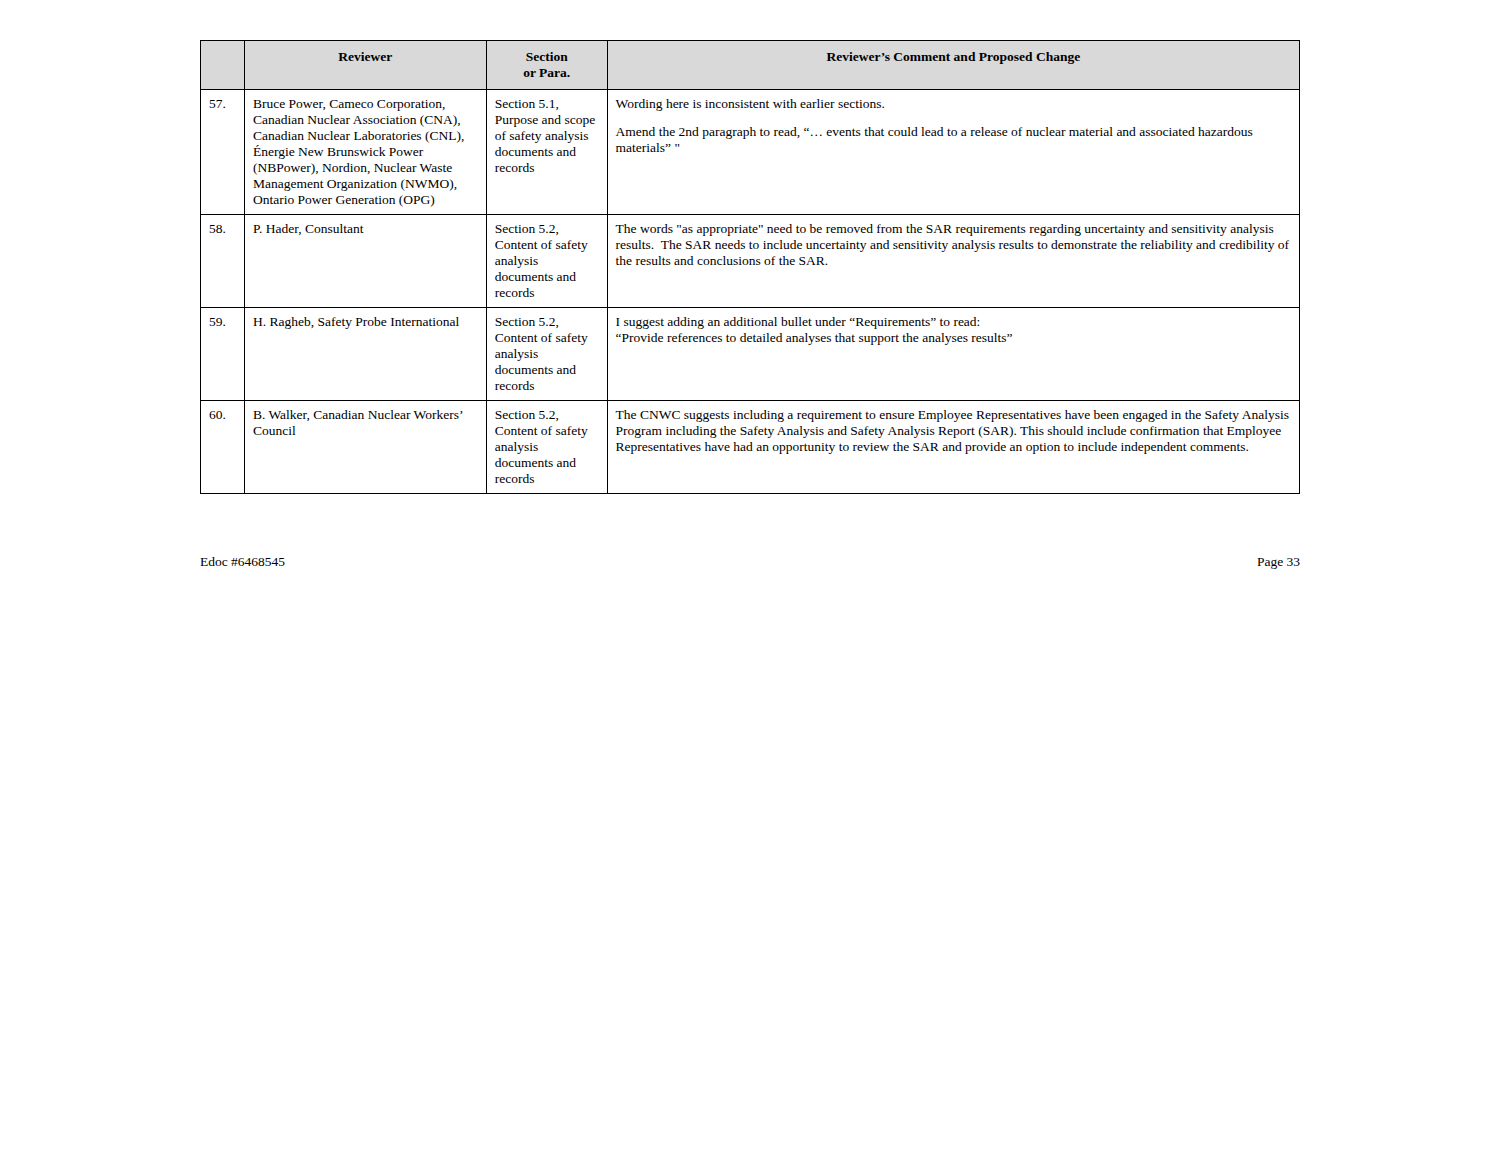| | Reviewer | Section or Para. | Reviewer’s Comment and Proposed Change |
| --- | --- | --- | --- |
| 57. | Bruce Power, Cameco Corporation, Canadian Nuclear Association (CNA), Canadian Nuclear Laboratories (CNL), Énergie New Brunswick Power (NBPower), Nordion, Nuclear Waste Management Organization (NWMO), Ontario Power Generation (OPG) | Section 5.1, Purpose and scope of safety analysis documents and records | Wording here is inconsistent with earlier sections. Amend the 2nd paragraph to read, “… events that could lead to a release of nuclear material and associated hazardous materials” " |
| 58. | P. Hader, Consultant | Section 5.2, Content of safety analysis documents and records | The words "as appropriate" need to be removed from the SAR requirements regarding uncertainty and sensitivity analysis results. The SAR needs to include uncertainty and sensitivity analysis results to demonstrate the reliability and credibility of the results and conclusions of the SAR. |
| 59. | H. Ragheb, Safety Probe International | Section 5.2, Content of safety analysis documents and records | I suggest adding an additional bullet under “Requirements” to read: “Provide references to detailed analyses that support the analyses results” |
| 60. | B. Walker, Canadian Nuclear Workers’ Council | Section 5.2, Content of safety analysis documents and records | The CNWC suggests including a requirement to ensure Employee Representatives have been engaged in the Safety Analysis Program including the Safety Analysis and Safety Analysis Report (SAR). This should include confirmation that Employee Representatives have had an opportunity to review the SAR and provide an option to include independent comments. |
Edoc #6468545 Page 33